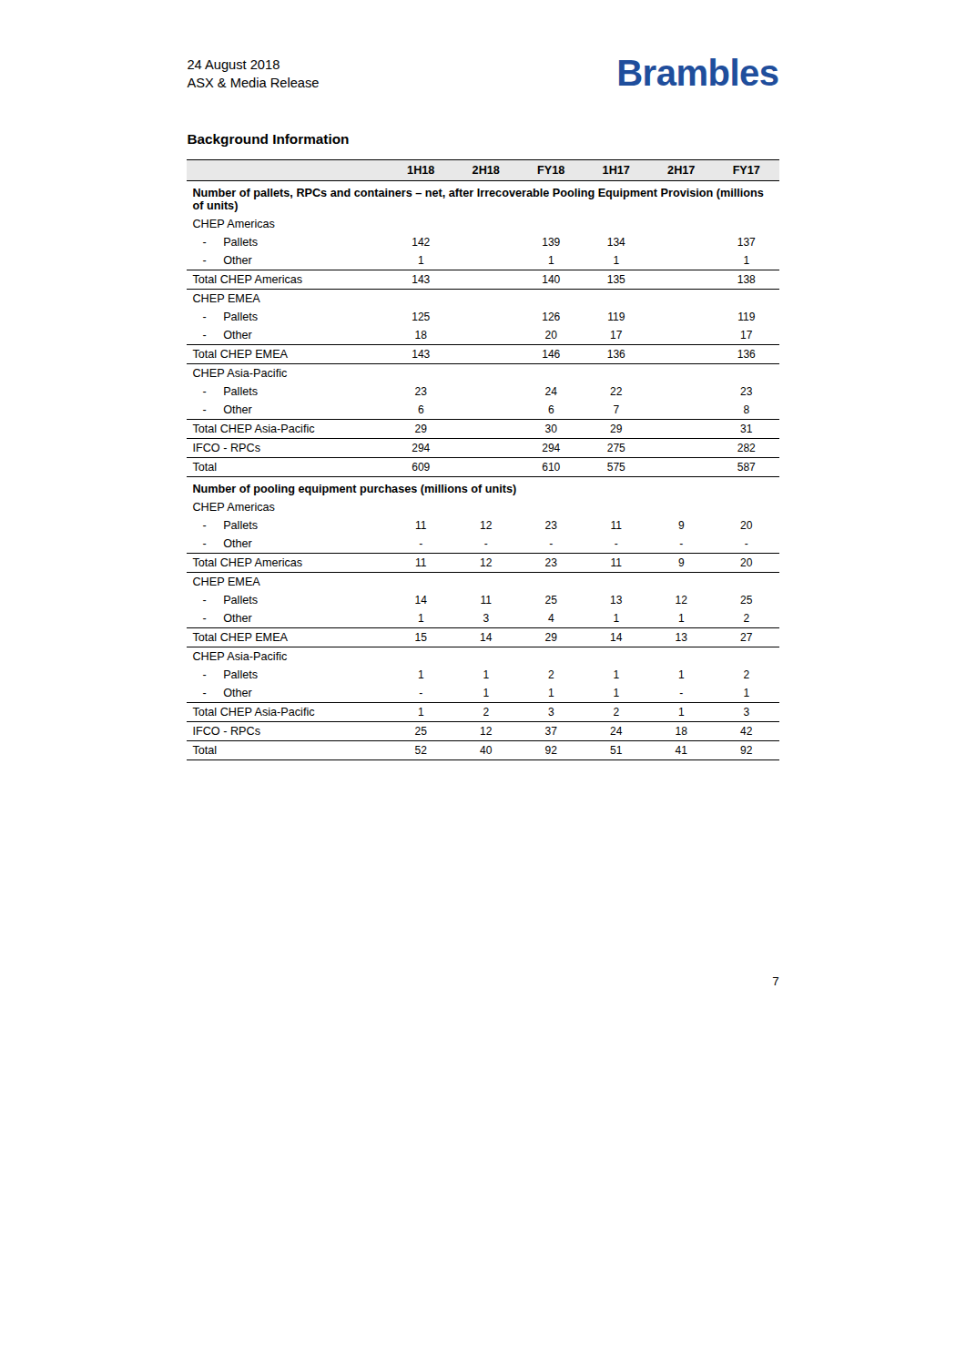24 August 2018
ASX & Media Release
Brambles
Background Information
| | 1H18 | 2H18 | FY18 | 1H17 | 2H17 | FY17 |
| --- | --- | --- | --- | --- | --- | --- |
| Number of pallets, RPCs and containers – net, after Irrecoverable Pooling Equipment Provision (millions of units) |
| CHEP Americas | | | | | | |
| - Pallets | 142 | | 139 | 134 | | 137 |
| - Other | 1 | | 1 | 1 | | 1 |
| Total CHEP Americas | 143 | | 140 | 135 | | 138 |
| CHEP EMEA | | | | | | |
| - Pallets | 125 | | 126 | 119 | | 119 |
| - Other | 18 | | 20 | 17 | | 17 |
| Total CHEP EMEA | 143 | | 146 | 136 | | 136 |
| CHEP Asia-Pacific | | | | | | |
| - Pallets | 23 | | 24 | 22 | | 23 |
| - Other | 6 | | 6 | 7 | | 8 |
| Total CHEP Asia-Pacific | 29 | | 30 | 29 | | 31 |
| IFCO - RPCs | 294 | | 294 | 275 | | 282 |
| Total | 609 | | 610 | 575 | | 587 |
| Number of pooling equipment purchases (millions of units) |
| CHEP Americas | | | | | | |
| - Pallets | 11 | 12 | 23 | 11 | 9 | 20 |
| - Other | - | - | - | - | - | - |
| Total CHEP Americas | 11 | 12 | 23 | 11 | 9 | 20 |
| CHEP EMEA | | | | | | |
| - Pallets | 14 | 11 | 25 | 13 | 12 | 25 |
| - Other | 1 | 3 | 4 | 1 | 1 | 2 |
| Total CHEP EMEA | 15 | 14 | 29 | 14 | 13 | 27 |
| CHEP Asia-Pacific | | | | | | |
| - Pallets | 1 | 1 | 2 | 1 | 1 | 2 |
| - Other | - | 1 | 1 | 1 | - | 1 |
| Total CHEP Asia-Pacific | 1 | 2 | 3 | 2 | 1 | 3 |
| IFCO - RPCs | 25 | 12 | 37 | 24 | 18 | 42 |
| Total | 52 | 40 | 92 | 51 | 41 | 92 |
7